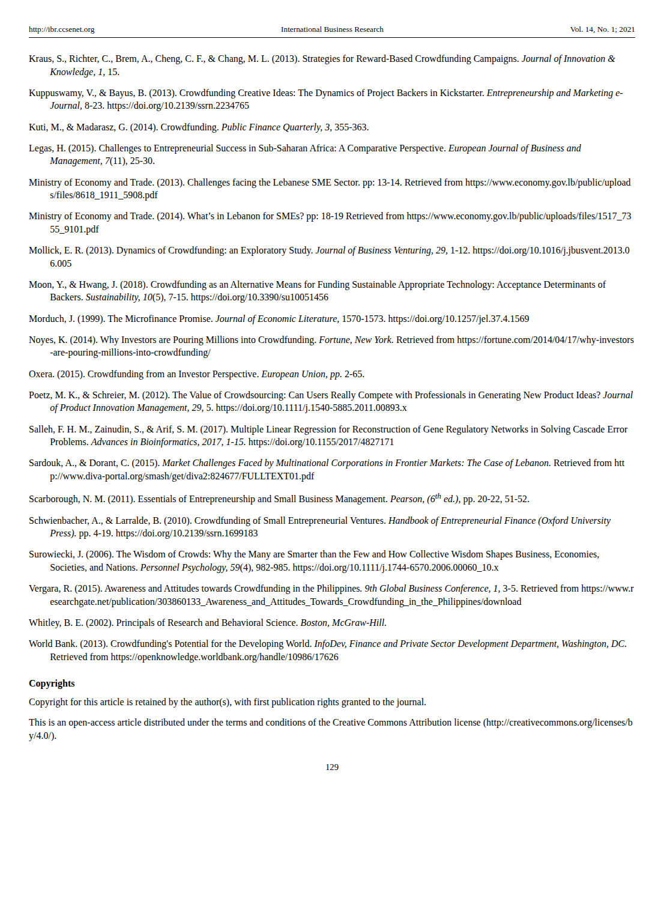http://ibr.ccsenet.org
International Business Research
Vol. 14, No. 1; 2021
Kraus, S., Richter, C., Brem, A., Cheng, C. F., & Chang, M. L. (2013). Strategies for Reward-Based Crowdfunding Campaigns. Journal of Innovation & Knowledge, 1, 15.
Kuppuswamy, V., & Bayus, B. (2013). Crowdfunding Creative Ideas: The Dynamics of Project Backers in Kickstarter. Entrepreneurship and Marketing e-Journal, 8-23. https://doi.org/10.2139/ssrn.2234765
Kuti, M., & Madarasz, G. (2014). Crowdfunding. Public Finance Quarterly, 3, 355-363.
Legas, H. (2015). Challenges to Entrepreneurial Success in Sub-Saharan Africa: A Comparative Perspective. European Journal of Business and Management, 7(11), 25-30.
Ministry of Economy and Trade. (2013). Challenges facing the Lebanese SME Sector. pp: 13-14. Retrieved from https://www.economy.gov.lb/public/uploads/files/8618_1911_5908.pdf
Ministry of Economy and Trade. (2014). What’s in Lebanon for SMEs? pp: 18-19 Retrieved from https://www.economy.gov.lb/public/uploads/files/1517_7355_9101.pdf
Mollick, E. R. (2013). Dynamics of Crowdfunding: an Exploratory Study. Journal of Business Venturing, 29, 1-12. https://doi.org/10.1016/j.jbusvent.2013.06.005
Moon, Y., & Hwang, J. (2018). Crowdfunding as an Alternative Means for Funding Sustainable Appropriate Technology: Acceptance Determinants of Backers. Sustainability, 10(5), 7-15. https://doi.org/10.3390/su10051456
Morduch, J. (1999). The Microfinance Promise. Journal of Economic Literature, 1570-1573. https://doi.org/10.1257/jel.37.4.1569
Noyes, K. (2014). Why Investors are Pouring Millions into Crowdfunding. Fortune, New York. Retrieved from https://fortune.com/2014/04/17/why-investors-are-pouring-millions-into-crowdfunding/
Oxera. (2015). Crowdfunding from an Investor Perspective. European Union, pp. 2-65.
Poetz, M. K., & Schreier, M. (2012). The Value of Crowdsourcing: Can Users Really Compete with Professionals in Generating New Product Ideas? Journal of Product Innovation Management, 29, 5. https://doi.org/10.1111/j.1540-5885.2011.00893.x
Salleh, F. H. M., Zainudin, S., & Arif, S. M. (2017). Multiple Linear Regression for Reconstruction of Gene Regulatory Networks in Solving Cascade Error Problems. Advances in Bioinformatics, 2017, 1-15. https://doi.org/10.1155/2017/4827171
Sardouk, A., & Dorant, C. (2015). Market Challenges Faced by Multinational Corporations in Frontier Markets: The Case of Lebanon. Retrieved from http://www.diva-portal.org/smash/get/diva2:824677/FULLTEXT01.pdf
Scarborough, N. M. (2011). Essentials of Entrepreneurship and Small Business Management. Pearson, (6th ed.), pp. 20-22, 51-52.
Schwienbacher, A., & Larralde, B. (2010). Crowdfunding of Small Entrepreneurial Ventures. Handbook of Entrepreneurial Finance (Oxford University Press). pp. 4-19. https://doi.org/10.2139/ssrn.1699183
Surowiecki, J. (2006). The Wisdom of Crowds: Why the Many are Smarter than the Few and How Collective Wisdom Shapes Business, Economies, Societies, and Nations. Personnel Psychology, 59(4), 982-985. https://doi.org/10.1111/j.1744-6570.2006.00060_10.x
Vergara, R. (2015). Awareness and Attitudes towards Crowdfunding in the Philippines. 9th Global Business Conference, 1, 3-5. Retrieved from https://www.researchgate.net/publication/303860133_Awareness_and_Attitudes_Towards_Crowdfunding_in_the_Philippines/download
Whitley, B. E. (2002). Principals of Research and Behavioral Science. Boston, McGraw-Hill.
World Bank. (2013). Crowdfunding's Potential for the Developing World. InfoDev, Finance and Private Sector Development Department, Washington, DC. Retrieved from https://openknowledge.worldbank.org/handle/10986/17626
Copyrights
Copyright for this article is retained by the author(s), with first publication rights granted to the journal.
This is an open-access article distributed under the terms and conditions of the Creative Commons Attribution license (http://creativecommons.org/licenses/by/4.0/).
129